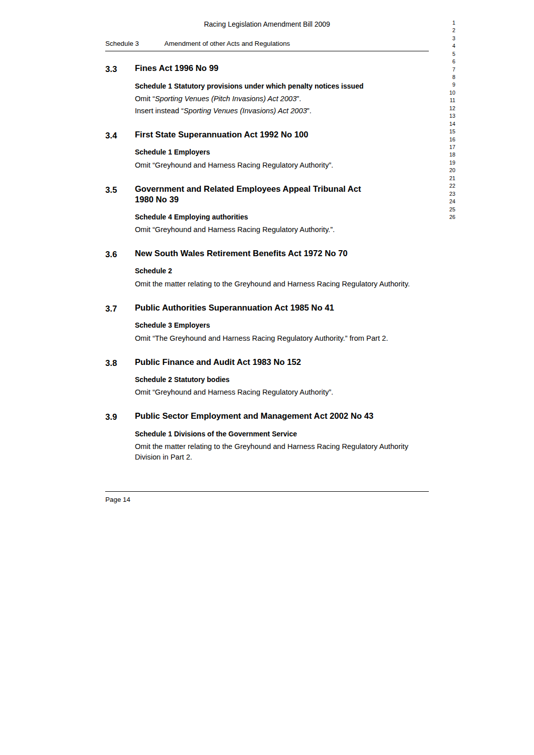Racing Legislation Amendment Bill 2009
Schedule 3 Amendment of other Acts and Regulations
3.3
Fines Act 1996 No 99
Schedule 1 Statutory provisions under which penalty notices issued
Omit “Sporting Venues (Pitch Invasions) Act 2003”.
Insert instead “Sporting Venues (Invasions) Act 2003”.
3.4
First State Superannuation Act 1992 No 100
Schedule 1 Employers
Omit “Greyhound and Harness Racing Regulatory Authority”.
3.5
Government and Related Employees Appeal Tribunal Act
1980 No 39
Schedule 4 Employing authorities
Omit “Greyhound and Harness Racing Regulatory Authority.”.
3.6
New South Wales Retirement Benefits Act 1972 No 70
Schedule 2
Omit the matter relating to the Greyhound and Harness Racing Regulatory Authority.
3.7
Public Authorities Superannuation Act 1985 No 41
Schedule 3 Employers
Omit “The Greyhound and Harness Racing Regulatory Authority.” from Part 2.
3.8
Public Finance and Audit Act 1983 No 152
Schedule 2 Statutory bodies
Omit “Greyhound and Harness Racing Regulatory Authority”.
3.9
Public Sector Employment and Management Act 2002 No 43
Schedule 1 Divisions of the Government Service
Omit the matter relating to the Greyhound and Harness Racing Regulatory Authority Division in Part 2.
Page 14
1
2
3
4
5
6
7
8
9
10
11
12
13
14
15
16
17
18
19
20
21
22
23
24
25
26